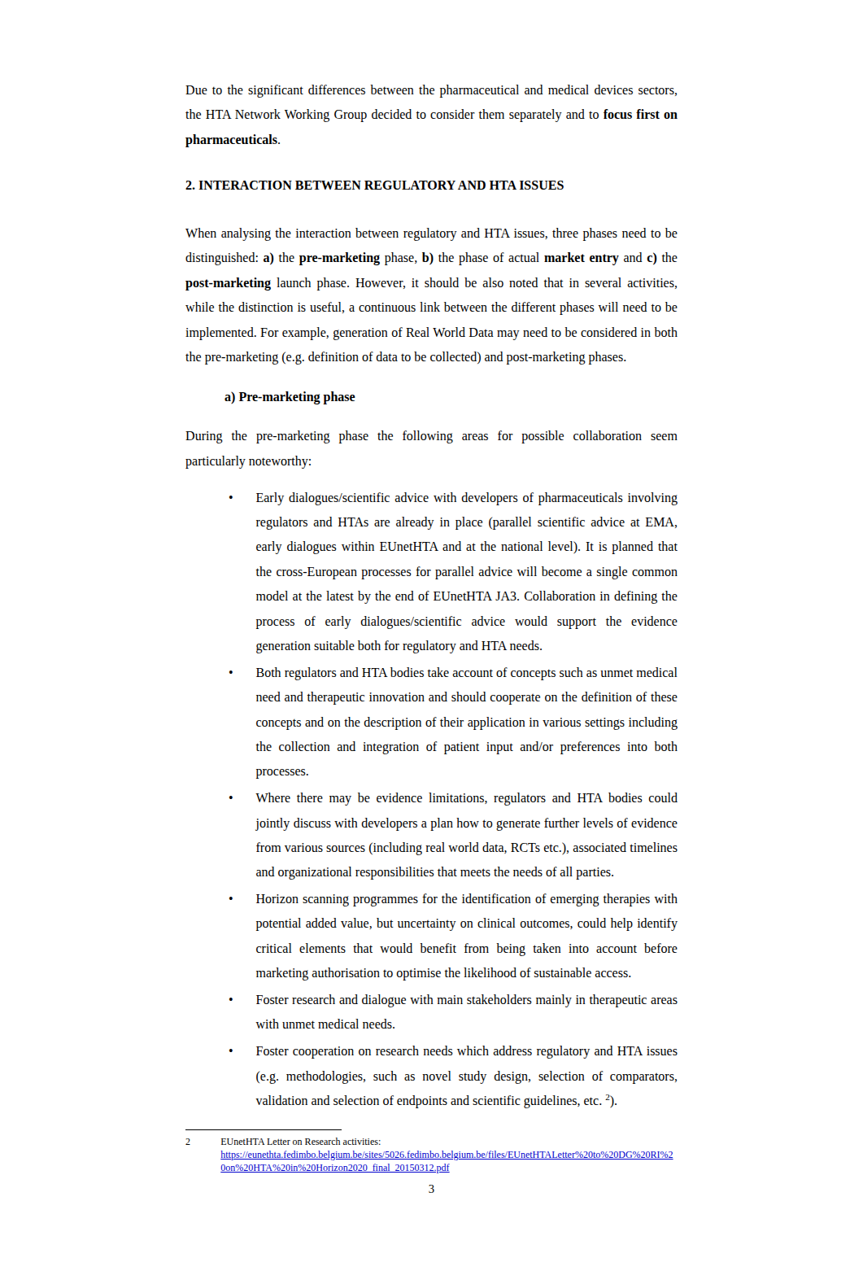Due to the significant differences between the pharmaceutical and medical devices sectors, the HTA Network Working Group decided to consider them separately and to focus first on pharmaceuticals.
2. INTERACTION BETWEEN REGULATORY AND HTA ISSUES
When analysing the interaction between regulatory and HTA issues, three phases need to be distinguished: a) the pre-marketing phase, b) the phase of actual market entry and c) the post-marketing launch phase. However, it should be also noted that in several activities, while the distinction is useful, a continuous link between the different phases will need to be implemented. For example, generation of Real World Data may need to be considered in both the pre-marketing (e.g. definition of data to be collected) and post-marketing phases.
a) Pre-marketing phase
During the pre-marketing phase the following areas for possible collaboration seem particularly noteworthy:
Early dialogues/scientific advice with developers of pharmaceuticals involving regulators and HTAs are already in place (parallel scientific advice at EMA, early dialogues within EUnetHTA and at the national level). It is planned that the cross-European processes for parallel advice will become a single common model at the latest by the end of EUnetHTA JA3. Collaboration in defining the process of early dialogues/scientific advice would support the evidence generation suitable both for regulatory and HTA needs.
Both regulators and HTA bodies take account of concepts such as unmet medical need and therapeutic innovation and should cooperate on the definition of these concepts and on the description of their application in various settings including the collection and integration of patient input and/or preferences into both processes.
Where there may be evidence limitations, regulators and HTA bodies could jointly discuss with developers a plan how to generate further levels of evidence from various sources (including real world data, RCTs etc.), associated timelines and organizational responsibilities that meets the needs of all parties.
Horizon scanning programmes for the identification of emerging therapies with potential added value, but uncertainty on clinical outcomes, could help identify critical elements that would benefit from being taken into account before marketing authorisation to optimise the likelihood of sustainable access.
Foster research and dialogue with main stakeholders mainly in therapeutic areas with unmet medical needs.
Foster cooperation on research needs which address regulatory and HTA issues (e.g. methodologies, such as novel study design, selection of comparators, validation and selection of endpoints and scientific guidelines, etc. 2).
2
EUnetHTA Letter on Research activities:
https://eunethta.fedimbo.belgium.be/sites/5026.fedimbo.belgium.be/files/EUnetHTALetter%20to%20DG%20RI%20on%20HTA%20in%20Horizon2020_final_20150312.pdf
3